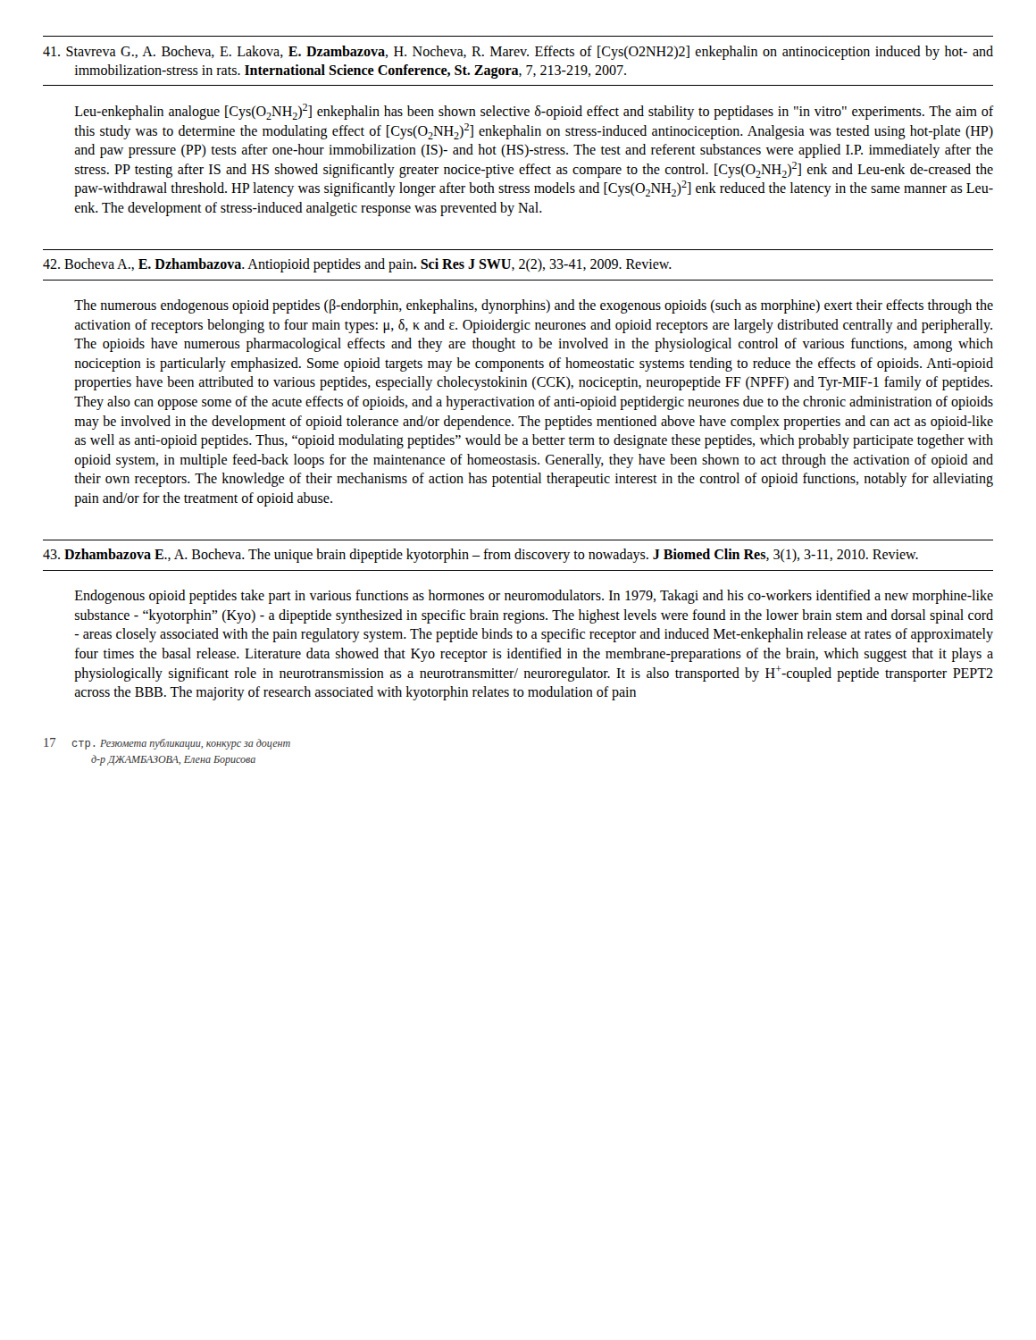41. Stavreva G., A. Bocheva, E. Lakova, E. Dzambazova, H. Nocheva, R. Marev. Effects of [Cys(O2NH2)2] enkephalin on antinociception induced by hot- and immobilization-stress in rats. International Science Conference, St. Zagora, 7, 213-219, 2007.
Leu-enkephalin analogue [Cys(O2NH2)2] enkephalin has been shown selective δ-opioid effect and stability to peptidases in "in vitro" experiments. The aim of this study was to determine the modulating effect of [Cys(O2NH2)2] enkephalin on stress-induced antinociception. Analgesia was tested using hot-plate (HP) and paw pressure (PP) tests after one-hour immobilization (IS)- and hot (HS)-stress. The test and referent substances were applied I.P. immediately after the stress. PP testing after IS and HS showed significantly greater nocice-ptive effect as compare to the control. [Cys(O2NH2)2] enk and Leu-enk de-creased the paw-withdrawal threshold. HP latency was significantly longer after both stress models and [Cys(O2NH2)2] enk reduced the latency in the same manner as Leu-enk. The development of stress-induced analgetic response was prevented by Nal.
42. Bocheva A., E. Dzhambazova. Antiopioid peptides and pain. Sci Res J SWU, 2(2), 33-41, 2009. Review.
The numerous endogenous opioid peptides (β-endorphin, enkephalins, dynorphins) and the exogenous opioids (such as morphine) exert their effects through the activation of receptors belonging to four main types: μ, δ, κ and ε. Opioidergic neurones and opioid receptors are largely distributed centrally and peripherally. The opioids have numerous pharmacological effects and they are thought to be involved in the physiological control of various functions, among which nociception is particularly emphasized. Some opioid targets may be components of homeostatic systems tending to reduce the effects of opioids. Anti-opioid properties have been attributed to various peptides, especially cholecystokinin (CCK), nociceptin, neuropeptide FF (NPFF) and Tyr-MIF-1 family of peptides. They also can oppose some of the acute effects of opioids, and a hyperactivation of anti-opioid peptidergic neurones due to the chronic administration of opioids may be involved in the development of opioid tolerance and/or dependence. The peptides mentioned above have complex properties and can act as opioid-like as well as anti-opioid peptides. Thus, “opioid modulating peptides” would be a better term to designate these peptides, which probably participate together with opioid system, in multiple feed-back loops for the maintenance of homeostasis. Generally, they have been shown to act through the activation of opioid and their own receptors. The knowledge of their mechanisms of action has potential therapeutic interest in the control of opioid functions, notably for alleviating pain and/or for the treatment of opioid abuse.
43. Dzhambazova E., A. Bocheva. The unique brain dipeptide kyotorphin – from discovery to nowadays. J Biomed Clin Res, 3(1), 3-11, 2010. Review.
Endogenous opioid peptides take part in various functions as hormones or neuromodulators. In 1979, Takagi and his co-workers identified a new morphine-like substance - “kyotorphin” (Kyo) - a dipeptide synthesized in specific brain regions. The highest levels were found in the lower brain stem and dorsal spinal cord - areas closely associated with the pain regulatory system. The peptide binds to a specific receptor and induced Met-enkephalin release at rates of approximately four times the basal release. Literature data showed that Kyo receptor is identified in the membrane-preparations of the brain, which suggest that it plays a physiologically significant role in neurotransmission as a neurotransmitter/ neuroregulator. It is also transported by H+-coupled peptide transporter PEPT2 across the BBB. The majority of research associated with kyotorphin relates to modulation of pain
17 стр. Резюмета публикации, конкурс за доцент
д-р ДЖАМБАЗОВА, Елена Борисова